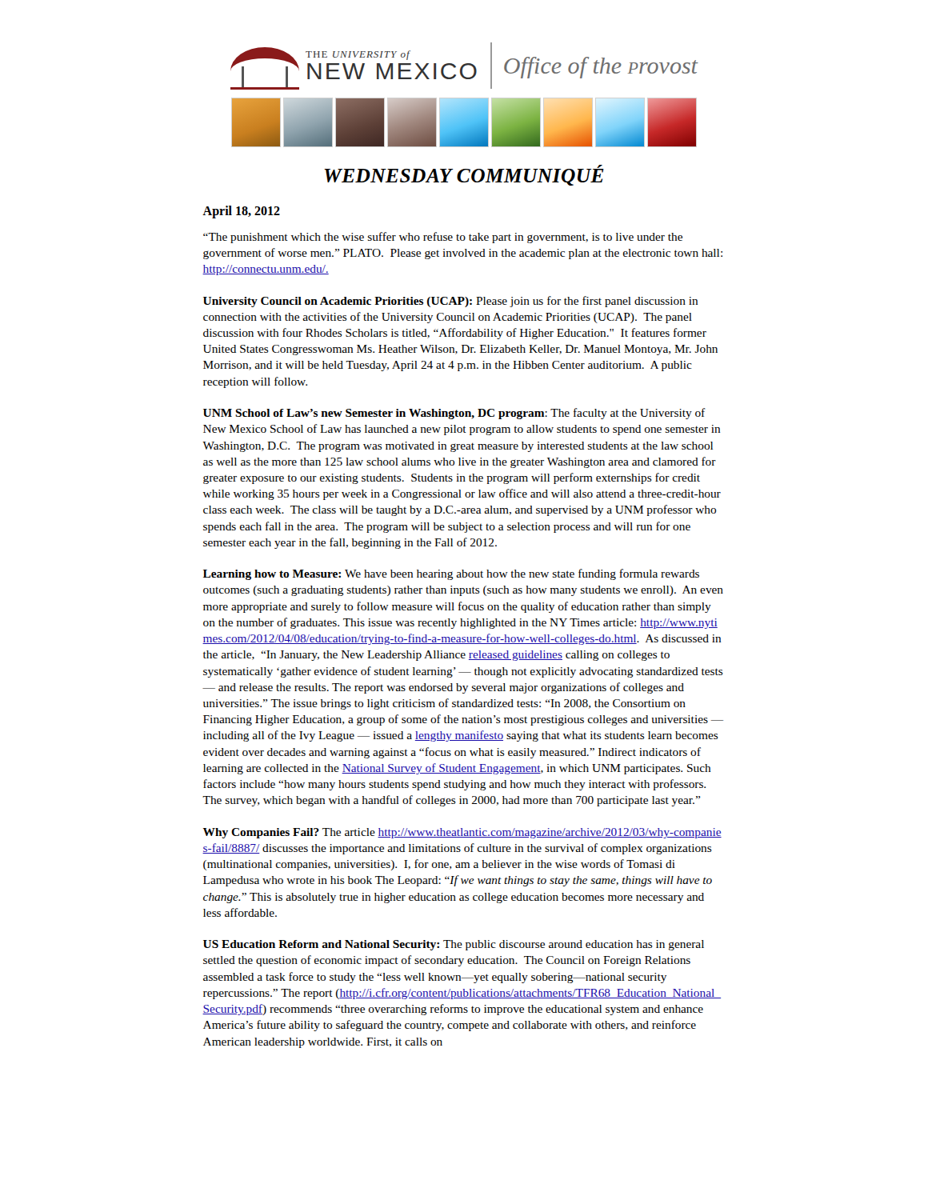THE UNIVERSITY of
NEW MEXICO
Office of the Provost
WEDNESDAY COMMUNIQUÉ
April 18, 2012
“The punishment which the wise suffer who refuse to take part in government, is to live under the government of worse men.” PLATO. Please get involved in the academic plan at the electronic town hall: http://connectu.unm.edu/.
University Council on Academic Priorities (UCAP): Please join us for the first panel discussion in connection with the activities of the University Council on Academic Priorities (UCAP). The panel discussion with four Rhodes Scholars is titled, “Affordability of Higher Education." It features former United States Congresswoman Ms. Heather Wilson, Dr. Elizabeth Keller, Dr. Manuel Montoya, Mr. John Morrison, and it will be held Tuesday, April 24 at 4 p.m. in the Hibben Center auditorium. A public reception will follow.
UNM School of Law’s new Semester in Washington, DC program: The faculty at the University of New Mexico School of Law has launched a new pilot program to allow students to spend one semester in Washington, D.C. The program was motivated in great measure by interested students at the law school as well as the more than 125 law school alums who live in the greater Washington area and clamored for greater exposure to our existing students. Students in the program will perform externships for credit while working 35 hours per week in a Congressional or law office and will also attend a three-credit-hour class each week. The class will be taught by a D.C.-area alum, and supervised by a UNM professor who spends each fall in the area. The program will be subject to a selection process and will run for one semester each year in the fall, beginning in the Fall of 2012.
Learning how to Measure: We have been hearing about how the new state funding formula rewards outcomes (such a graduating students) rather than inputs (such as how many students we enroll). An even more appropriate and surely to follow measure will focus on the quality of education rather than simply on the number of graduates. This issue was recently highlighted in the NY Times article: http://www.nytimes.com/2012/04/08/education/trying-to-find-a-measure-for-how-well-colleges-do.html. As discussed in the article, “In January, the New Leadership Alliance released guidelines calling on colleges to systematically ‘gather evidence of student learning’ — though not explicitly advocating standardized tests — and release the results. The report was endorsed by several major organizations of colleges and universities.” The issue brings to light criticism of standardized tests: “In 2008, the Consortium on Financing Higher Education, a group of some of the nation’s most prestigious colleges and universities — including all of the Ivy League — issued a lengthy manifesto saying that what its students learn becomes evident over decades and warning against a “focus on what is easily measured.” Indirect indicators of learning are collected in the National Survey of Student Engagement, in which UNM participates. Such factors include “how many hours students spend studying and how much they interact with professors. The survey, which began with a handful of colleges in 2000, had more than 700 participate last year.”
Why Companies Fail? The article http://www.theatlantic.com/magazine/archive/2012/03/why-companies-fail/8887/ discusses the importance and limitations of culture in the survival of complex organizations (multinational companies, universities). I, for one, am a believer in the wise words of Tomasi di Lampedusa who wrote in his book The Leopard: “If we want things to stay the same, things will have to change.” This is absolutely true in higher education as college education becomes more necessary and less affordable.
US Education Reform and National Security: The public discourse around education has in general settled the question of economic impact of secondary education. The Council on Foreign Relations assembled a task force to study the “less well known—yet equally sobering—national security repercussions.” The report (http://i.cfr.org/content/publications/attachments/TFR68_Education_National_Security.pdf) recommends “three overarching reforms to improve the educational system and enhance America’s future ability to safeguard the country, compete and collaborate with others, and reinforce American leadership worldwide. First, it calls on